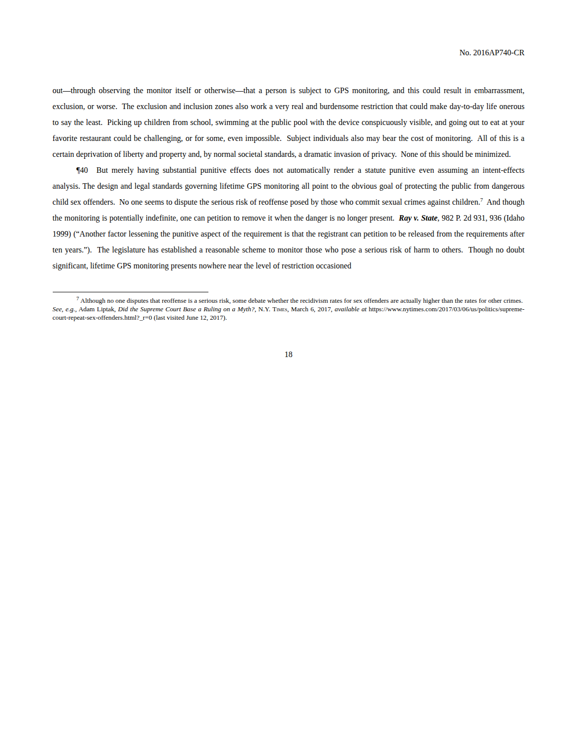No. 2016AP740-CR
out—through observing the monitor itself or otherwise—that a person is subject to GPS monitoring, and this could result in embarrassment, exclusion, or worse. The exclusion and inclusion zones also work a very real and burdensome restriction that could make day-to-day life onerous to say the least. Picking up children from school, swimming at the public pool with the device conspicuously visible, and going out to eat at your favorite restaurant could be challenging, or for some, even impossible. Subject individuals also may bear the cost of monitoring. All of this is a certain deprivation of liberty and property and, by normal societal standards, a dramatic invasion of privacy. None of this should be minimized.
¶40 But merely having substantial punitive effects does not automatically render a statute punitive even assuming an intent-effects analysis. The design and legal standards governing lifetime GPS monitoring all point to the obvious goal of protecting the public from dangerous child sex offenders. No one seems to dispute the serious risk of reoffense posed by those who commit sexual crimes against children.7 And though the monitoring is potentially indefinite, one can petition to remove it when the danger is no longer present. Ray v. State, 982 P. 2d 931, 936 (Idaho 1999) (“Another factor lessening the punitive aspect of the requirement is that the registrant can petition to be released from the requirements after ten years.”). The legislature has established a reasonable scheme to monitor those who pose a serious risk of harm to others. Though no doubt significant, lifetime GPS monitoring presents nowhere near the level of restriction occasioned
7 Although no one disputes that reoffense is a serious risk, some debate whether the recidivism rates for sex offenders are actually higher than the rates for other crimes. See, e.g., Adam Liptak, Did the Supreme Court Base a Ruling on a Myth?, N.Y. Times, March 6, 2017, available at https://www.nytimes.com/2017/03/06/us/politics/supreme-court-repeat-sex-offenders.html?_r=0 (last visited June 12, 2017).
18